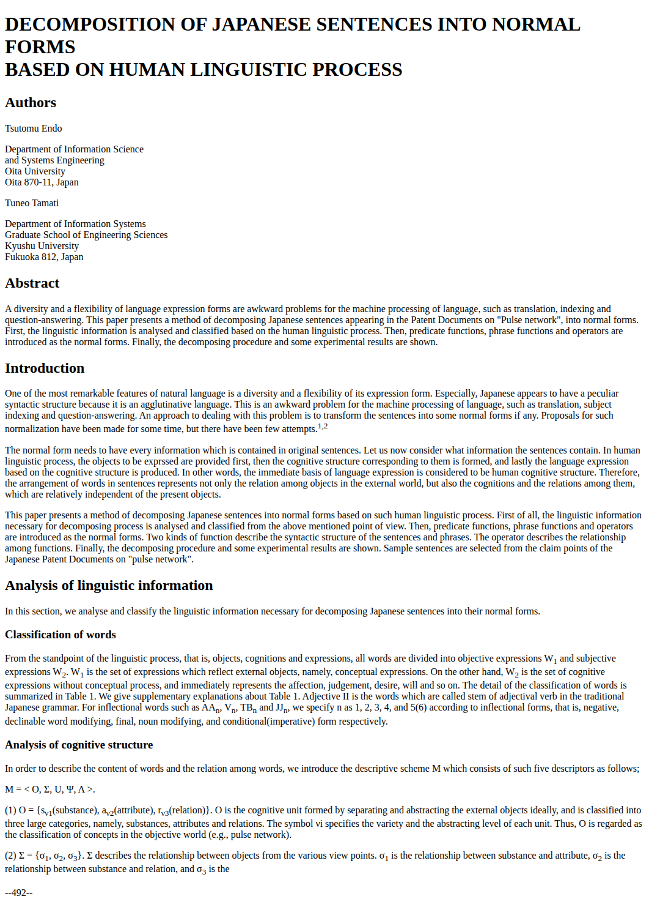DECOMPOSITION OF JAPANESE SENTENCES INTO NORMAL FORMS
BASED ON HUMAN LINGUISTIC PROCESS
Authors
Tsutomu Endo
Department of Information Science
and Systems Engineering
Oita University
Oita 870-11, Japan
Tuneo Tamati
Department of Information Systems
Graduate School of Engineering Sciences
Kyushu University
Fukuoka 812, Japan
Abstract
A diversity and a flexibility of language expression forms are awkward problems for the machine processing of language, such as translation, indexing and question-answering. This paper presents a method of decomposing Japanese sentences appearing in the Patent Documents on "Pulse network", into normal forms. First, the linguistic information is analysed and classified based on the human linguistic process. Then, predicate functions, phrase functions and operators are introduced as the normal forms. Finally, the decomposing procedure and some experimental results are shown.
Introduction
One of the most remarkable features of natural language is a diversity and a flexibility of its expression form. Especially, Japanese appears to have a peculiar syntactic structure because it is an agglutinative language. This is an awkward problem for the machine processing of language, such as translation, subject indexing and question-answering. An approach to dealing with this problem is to transform the sentences into some normal forms if any. Proposals for such normalization have been made for some time, but there have been few attempts.1,2
The normal form needs to have every information which is contained in original sentences. Let us now consider what information the sentences contain. In human linguistic process, the objects to be exprssed are provided first, then the cognitive structure corresponding to them is formed, and lastly the language expression based on the cognitive structure is produced. In other words, the immediate basis of language expression is considered to be human cognitive structure. Therefore, the arrangement of words in sentences represents not only the relation among objects in the external world, but also the cognitions and the relations among them, which are relatively independent of the present objects.
This paper presents a method of decomposing Japanese sentences into normal forms based on such human linguistic process. First of all, the linguistic information necessary for decomposing process is analysed and classified from the above mentioned point of view. Then, predicate functions, phrase functions and operators are introduced as the normal forms. Two kinds of function describe the syntactic structure of the sentences and phrases. The operator describes the relationship among functions. Finally, the decomposing procedure and some experimental results are shown. Sample sentences are selected from the claim points of the Japanese Patent Documents on "pulse network".
Analysis of linguistic information
In this section, we analyse and classify the linguistic information necessary for decomposing Japanese sentences into their normal forms.
Classification of words
From the standpoint of the linguistic process, that is, objects, cognitions and expressions, all words are divided into objective expressions W1 and subjective expressions W2. W1 is the set of expressions which reflect external objects, namely, conceptual expressions. On the other hand, W2 is the set of cognitive expressions without conceptual process, and immediately represents the affection, judgement, desire, will and so on. The detail of the classification of words is summarized in Table 1. We give supplementary explanations about Table 1. Adjective II is the words which are called stem of adjectival verb in the traditional Japanese grammar. For inflectional words such as AAn, Vn, TBn and JJn, we specify n as 1, 2, 3, 4, and 5(6) according to inflectional forms, that is, negative, declinable word modifying, final, noun modifying, and conditional(imperative) form respectively.
Analysis of cognitive structure
In order to describe the content of words and the relation among words, we introduce the descriptive scheme M which consists of such five descriptors as follows;
M = < O, Σ, U, Ψ, Λ >.
(1) O = {sν1(substance), aν2(attribute), rν3(relation)}. O is the cognitive unit formed by separating and abstracting the external objects ideally, and is classified into three large categories, namely, substances, attributes and relations. The symbol νi specifies the variety and the abstracting level of each unit. Thus, O is regarded as the classification of concepts in the objective world (e.g., pulse network).
(2) Σ = {σ1, σ2, σ3}. Σ describes the relationship between objects from the various view points. σ1 is the relationship between substance and attribute, σ2 is the relationship between substance and relation, and σ3 is the
--492--